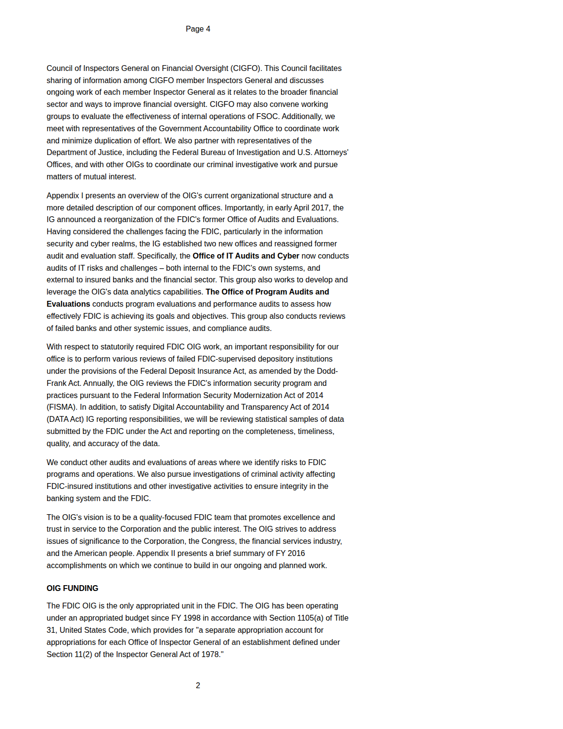Page 4
Council of Inspectors General on Financial Oversight (CIGFO). This Council facilitates sharing of information among CIGFO member Inspectors General and discusses ongoing work of each member Inspector General as it relates to the broader financial sector and ways to improve financial oversight. CIGFO may also convene working groups to evaluate the effectiveness of internal operations of FSOC. Additionally, we meet with representatives of the Government Accountability Office to coordinate work and minimize duplication of effort. We also partner with representatives of the Department of Justice, including the Federal Bureau of Investigation and U.S. Attorneys' Offices, and with other OIGs to coordinate our criminal investigative work and pursue matters of mutual interest.
Appendix I presents an overview of the OIG's current organizational structure and a more detailed description of our component offices. Importantly, in early April 2017, the IG announced a reorganization of the FDIC's former Office of Audits and Evaluations. Having considered the challenges facing the FDIC, particularly in the information security and cyber realms, the IG established two new offices and reassigned former audit and evaluation staff. Specifically, the Office of IT Audits and Cyber now conducts audits of IT risks and challenges – both internal to the FDIC's own systems, and external to insured banks and the financial sector. This group also works to develop and leverage the OIG's data analytics capabilities. The Office of Program Audits and Evaluations conducts program evaluations and performance audits to assess how effectively FDIC is achieving its goals and objectives. This group also conducts reviews of failed banks and other systemic issues, and compliance audits.
With respect to statutorily required FDIC OIG work, an important responsibility for our office is to perform various reviews of failed FDIC-supervised depository institutions under the provisions of the Federal Deposit Insurance Act, as amended by the Dodd-Frank Act. Annually, the OIG reviews the FDIC's information security program and practices pursuant to the Federal Information Security Modernization Act of 2014 (FISMA). In addition, to satisfy Digital Accountability and Transparency Act of 2014 (DATA Act) IG reporting responsibilities, we will be reviewing statistical samples of data submitted by the FDIC under the Act and reporting on the completeness, timeliness, quality, and accuracy of the data.
We conduct other audits and evaluations of areas where we identify risks to FDIC programs and operations. We also pursue investigations of criminal activity affecting FDIC-insured institutions and other investigative activities to ensure integrity in the banking system and the FDIC.
The OIG's vision is to be a quality-focused FDIC team that promotes excellence and trust in service to the Corporation and the public interest. The OIG strives to address issues of significance to the Corporation, the Congress, the financial services industry, and the American people. Appendix II presents a brief summary of FY 2016 accomplishments on which we continue to build in our ongoing and planned work.
OIG FUNDING
The FDIC OIG is the only appropriated unit in the FDIC. The OIG has been operating under an appropriated budget since FY 1998 in accordance with Section 1105(a) of Title 31, United States Code, which provides for "a separate appropriation account for appropriations for each Office of Inspector General of an establishment defined under Section 11(2) of the Inspector General Act of 1978."
2